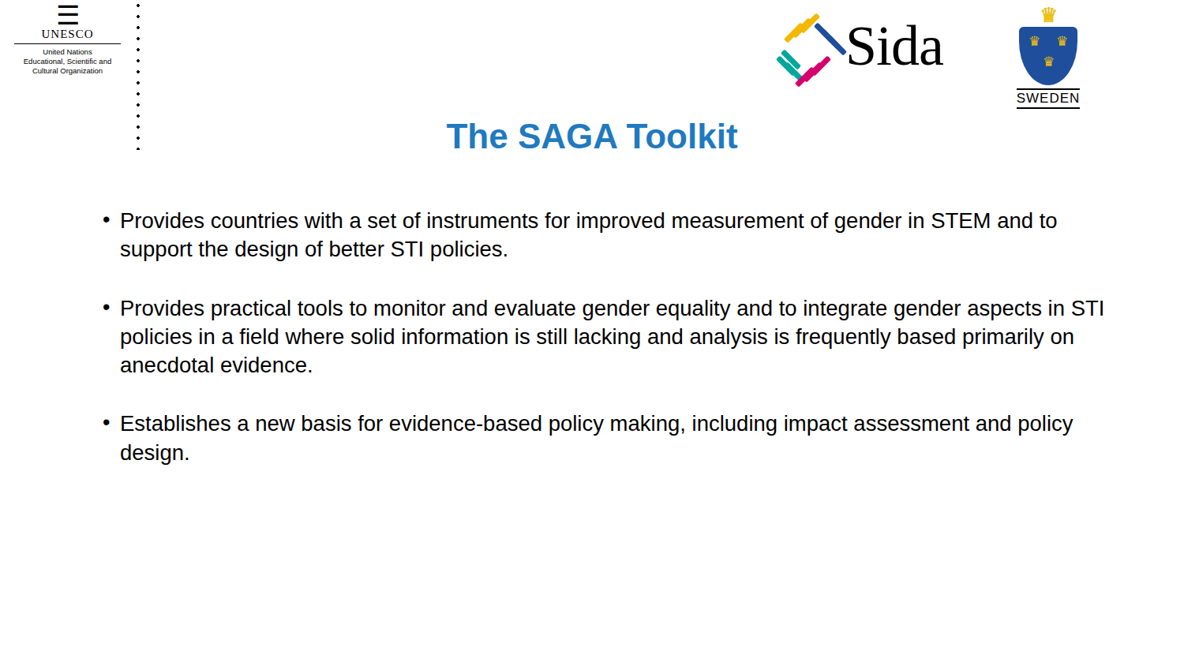☰
UNESCO
United Nations
Educational, Scientific and
Cultural Organization
Sida
♛
♛ ♛ ♛
SWEDEN
The SAGA Toolkit
Provides countries with a set of instruments for improved measurement of gender in STEM and to support the design of better STI policies.
Provides practical tools to monitor and evaluate gender equality and to integrate gender aspects in STI policies in a field where solid information is still lacking and analysis is frequently based primarily on anecdotal evidence.
Establishes a new basis for evidence-based policy making, including impact assessment and policy design.